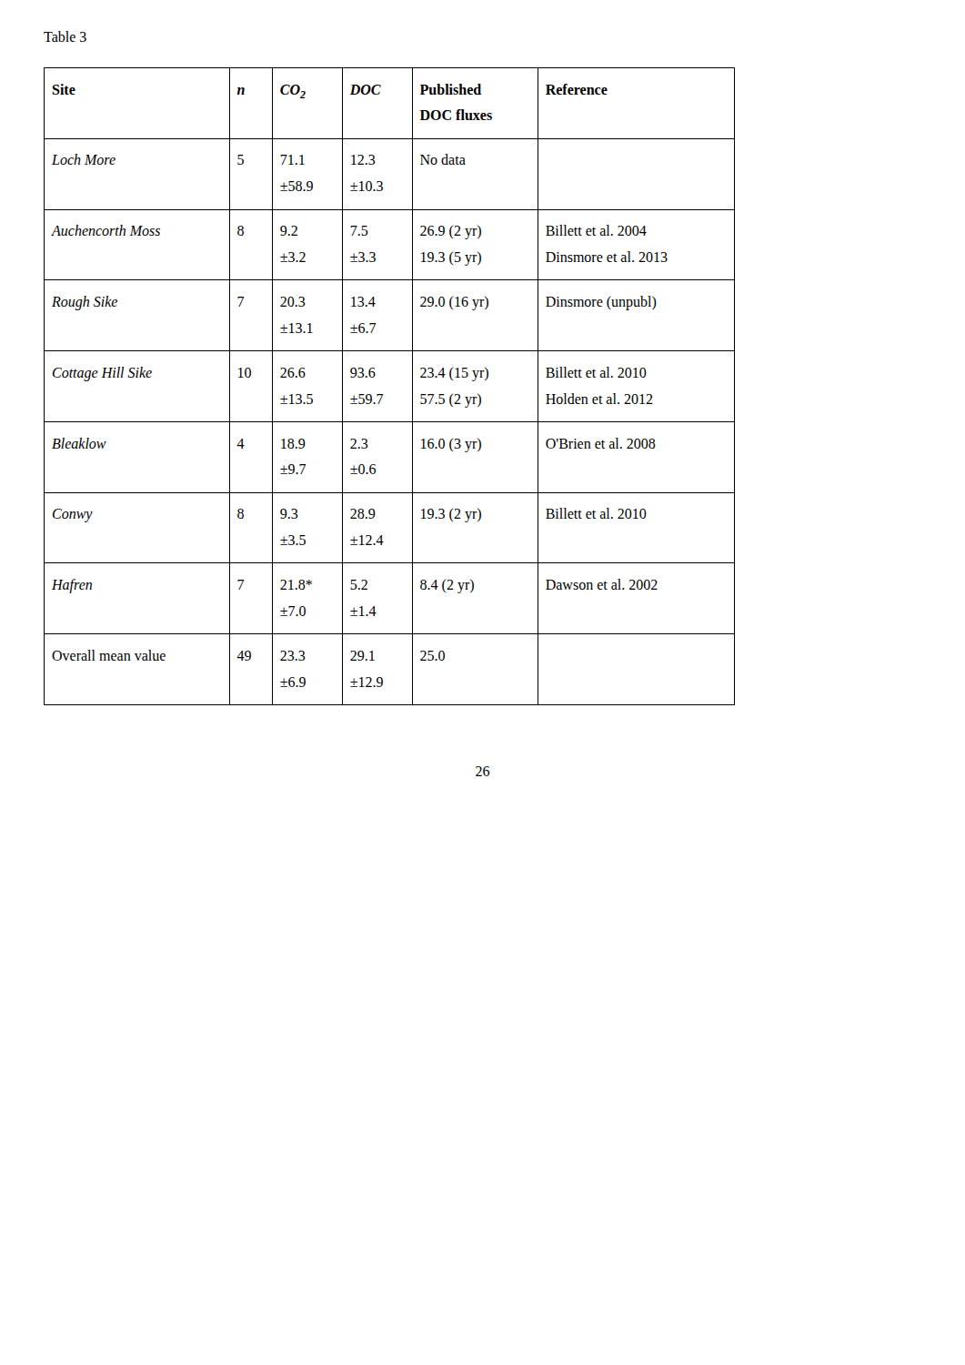Table 3
| Site | n | CO 2 | DOC | Published DOC fluxes | Reference |
| --- | --- | --- | --- | --- | --- |
| Loch More | 5 | 71.1 ±58.9 | 12.3 ±10.3 | No data | |
| Auchencorth Moss | 8 | 9.2 ±3.2 | 7.5 ±3.3 | 26.9 (2 yr) 19.3 (5 yr) | Billett et al. 2004 Dinsmore et al. 2013 |
| Rough Sike | 7 | 20.3 ±13.1 | 13.4 ±6.7 | 29.0 (16 yr) | Dinsmore (unpubl) |
| Cottage Hill Sike | 10 | 26.6 ±13.5 | 93.6 ±59.7 | 23.4 (15 yr) 57.5 (2 yr) | Billett et al. 2010 Holden et al. 2012 |
| Bleaklow | 4 | 18.9 ±9.7 | 2.3 ±0.6 | 16.0 (3 yr) | O'Brien et al. 2008 |
| Conwy | 8 | 9.3 ±3.5 | 28.9 ±12.4 | 19.3 (2 yr) | Billett et al. 2010 |
| Hafren | 7 | 21.8* ±7.0 | 5.2 ±1.4 | 8.4 (2 yr) | Dawson et al. 2002 |
| Overall mean value | 49 | 23.3 ±6.9 | 29.1 ±12.9 | 25.0 | |
26